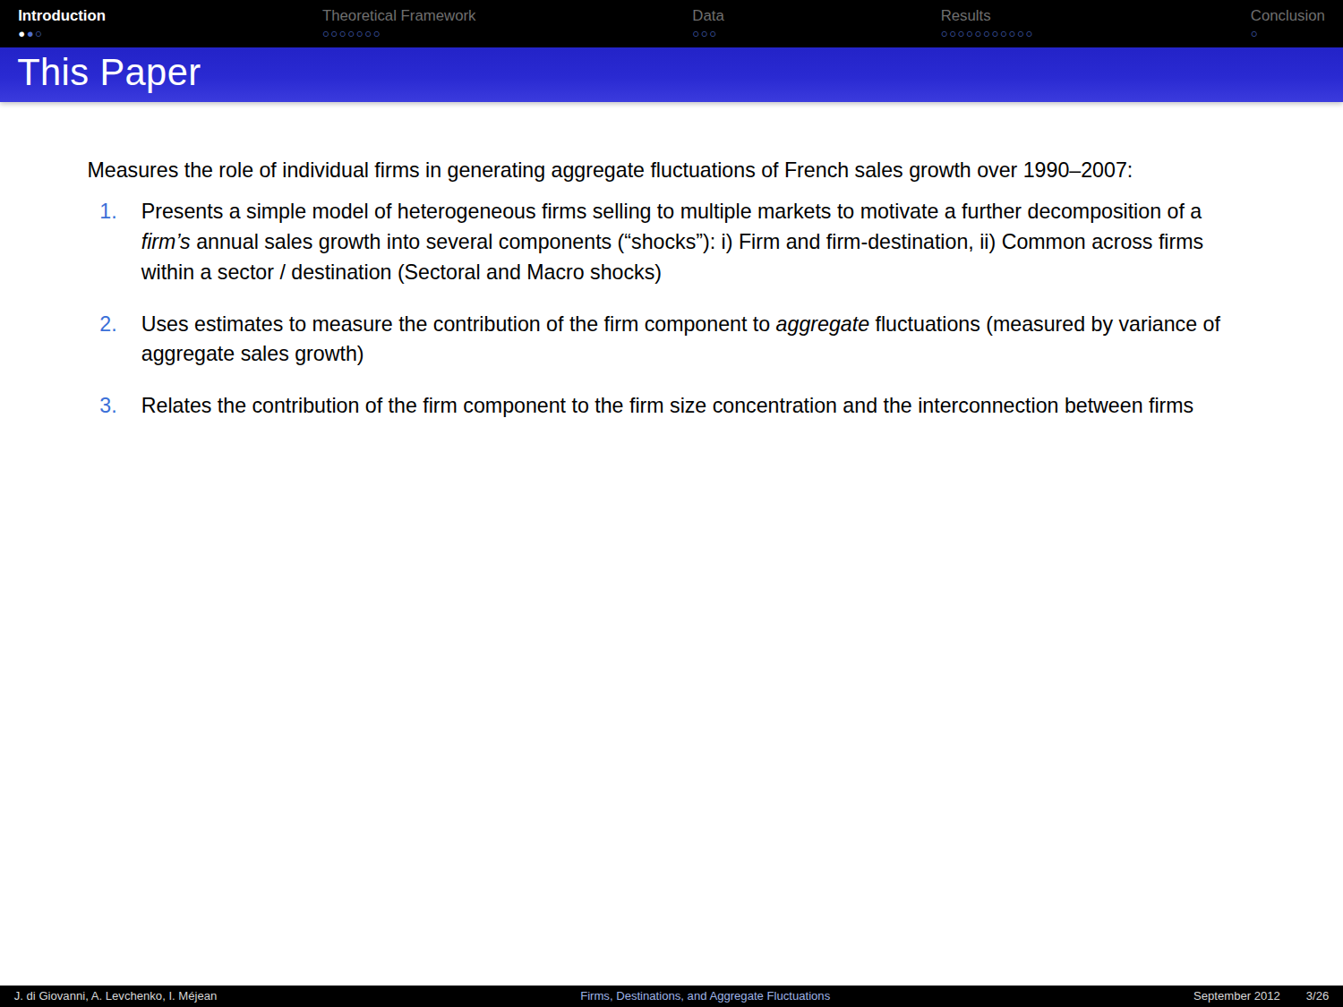Introduction ●●○
Theoretical Framework ○○○○○○○
Data ○○○
Results ○○○○○○○○○○○
Conclusion ○
This Paper
Measures the role of individual firms in generating aggregate fluctuations of French sales growth over 1990–2007:
Presents a simple model of heterogeneous firms selling to multiple markets to motivate a further decomposition of a firm’s annual sales growth into several components (“shocks”): i) Firm and firm-destination, ii) Common across firms within a sector / destination (Sectoral and Macro shocks)
Uses estimates to measure the contribution of the firm component to aggregate fluctuations (measured by variance of aggregate sales growth)
Relates the contribution of the firm component to the firm size concentration and the interconnection between firms
J. di Giovanni, A. Levchenko, I. Méjean Firms, Destinations, and Aggregate Fluctuations September 2012 3/26